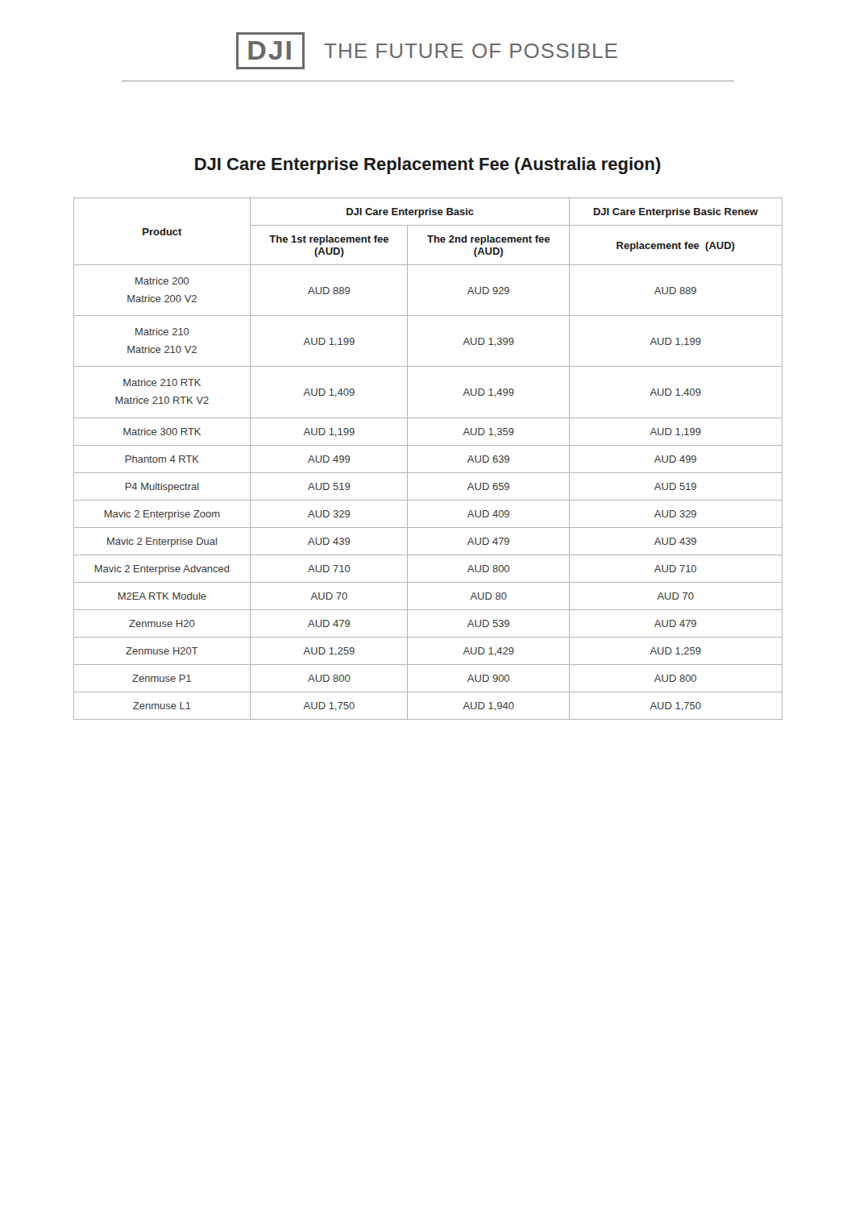DJI
THE FUTURE OF POSSIBLE
DJI Care Enterprise Replacement Fee (Australia region)
| Product | DJI Care Enterprise Basic | DJI Care Enterprise Basic Renew |
| --- | --- | --- |
| The 1st replacement fee (AUD) | The 2nd replacement fee (AUD) | Replacement fee (AUD) |
| Matrice 200 Matrice 200 V2 | AUD 889 | AUD 929 | AUD 889 |
| Matrice 210 Matrice 210 V2 | AUD 1,199 | AUD 1,399 | AUD 1,199 |
| Matrice 210 RTK Matrice 210 RTK V2 | AUD 1,409 | AUD 1,499 | AUD 1,409 |
| Matrice 300 RTK | AUD 1,199 | AUD 1,359 | AUD 1,199 |
| Phantom 4 RTK | AUD 499 | AUD 639 | AUD 499 |
| P4 Multispectral | AUD 519 | AUD 659 | AUD 519 |
| Mavic 2 Enterprise Zoom | AUD 329 | AUD 409 | AUD 329 |
| Mavic 2 Enterprise Dual | AUD 439 | AUD 479 | AUD 439 |
| Mavic 2 Enterprise Advanced | AUD 710 | AUD 800 | AUD 710 |
| M2EA RTK Module | AUD 70 | AUD 80 | AUD 70 |
| Zenmuse H20 | AUD 479 | AUD 539 | AUD 479 |
| Zenmuse H20T | AUD 1,259 | AUD 1,429 | AUD 1,259 |
| Zenmuse P1 | AUD 800 | AUD 900 | AUD 800 |
| Zenmuse L1 | AUD 1,750 | AUD 1,940 | AUD 1,750 |